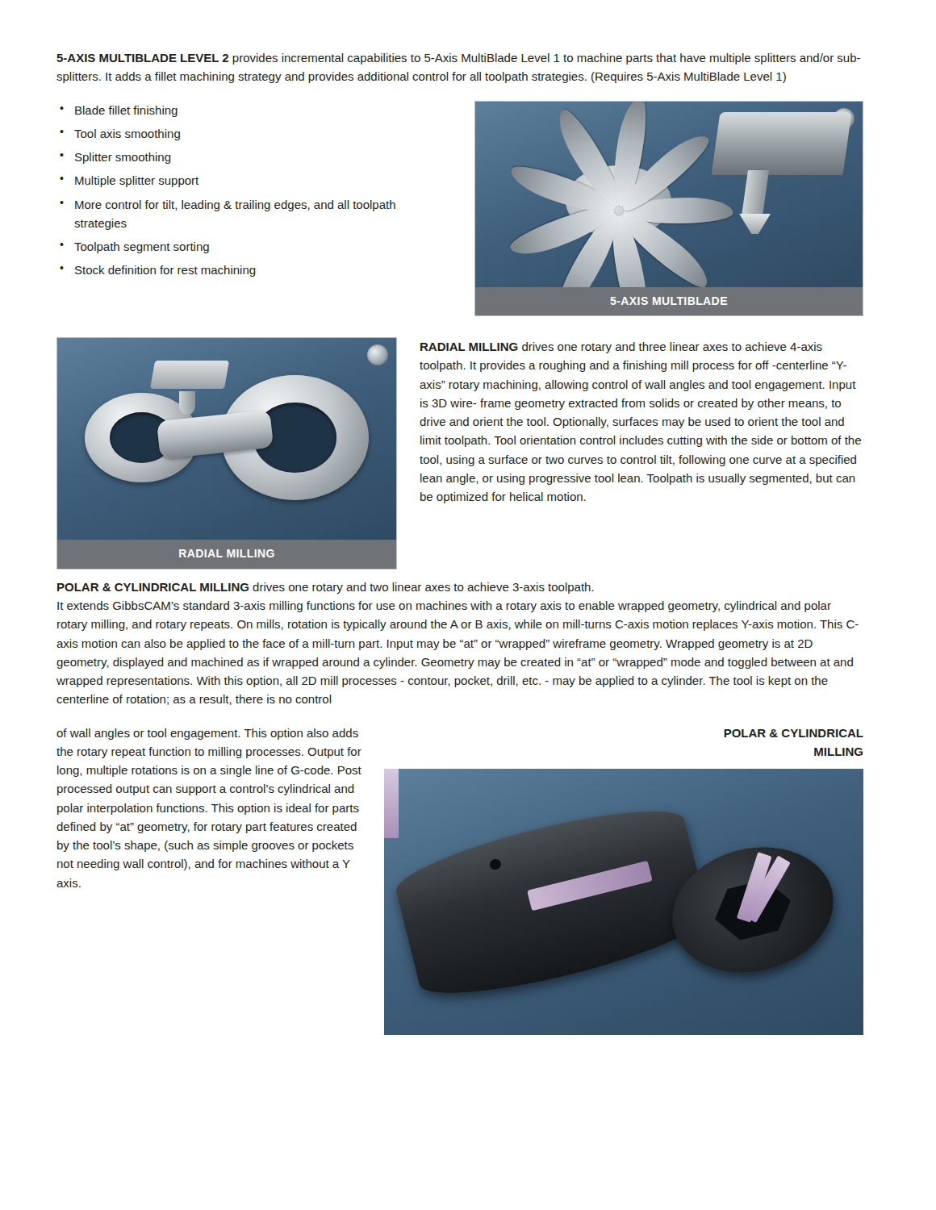5-AXIS MULTIBLADE LEVEL 2 provides incremental capabilities to 5-Axis MultiBlade Level 1 to machine parts that have multiple splitters and/or sub-splitters. It adds a fillet machining strategy and provides additional control for all toolpath strategies. (Requires 5-Axis MultiBlade Level 1)
Blade fillet finishing
Tool axis smoothing
Splitter smoothing
Multiple splitter support
More control for tilt, leading & trailing edges, and all toolpath strategies
Toolpath segment sorting
Stock definition for rest machining
5-AXIS MULTIBLADE
RADIAL MILLING
RADIAL MILLING drives one rotary and three linear axes to achieve 4-axis toolpath. It provides a roughing and a finishing mill process for off -centerline “Y-axis” rotary machining, allowing control of wall angles and tool engagement. Input is 3D wire- frame geometry extracted from solids or created by other means, to drive and orient the tool. Optionally, surfaces may be used to orient the tool and limit toolpath. Tool orientation control includes cutting with the side or bottom of the tool, using a surface or two curves to control tilt, following one curve at a specified lean angle, or using progressive tool lean. Toolpath is usually segmented, but can be optimized for helical motion.
POLAR & CYLINDRICAL MILLING drives one rotary and two linear axes to achieve 3-axis toolpath.
It extends GibbsCAM’s standard 3-axis milling functions for use on machines with a rotary axis to enable wrapped geometry, cylindrical and polar rotary milling, and rotary repeats. On mills, rotation is typically around the A or B axis, while on mill-turns C-axis motion replaces Y-axis motion. This C-axis motion can also be applied to the face of a mill-turn part. Input may be “at” or “wrapped” wireframe geometry. Wrapped geometry is at 2D geometry, displayed and machined as if wrapped around a cylinder. Geometry may be created in “at” or “wrapped” mode and toggled between at and wrapped representations. With this option, all 2D mill processes - contour, pocket, drill, etc. - may be applied to a cylinder. The tool is kept on the centerline of rotation; as a result, there is no control
of wall angles or tool engagement. This option also adds the rotary repeat function to milling processes. Output for long, multiple rotations is on a single line of G-code. Post processed output can support a control’s cylindrical and polar interpolation functions. This option is ideal for parts defined by “at” geometry, for rotary part features created by the tool’s shape, (such as simple grooves or pockets not needing wall control), and for machines without a Y axis.
POLAR & CYLINDRICAL
MILLING